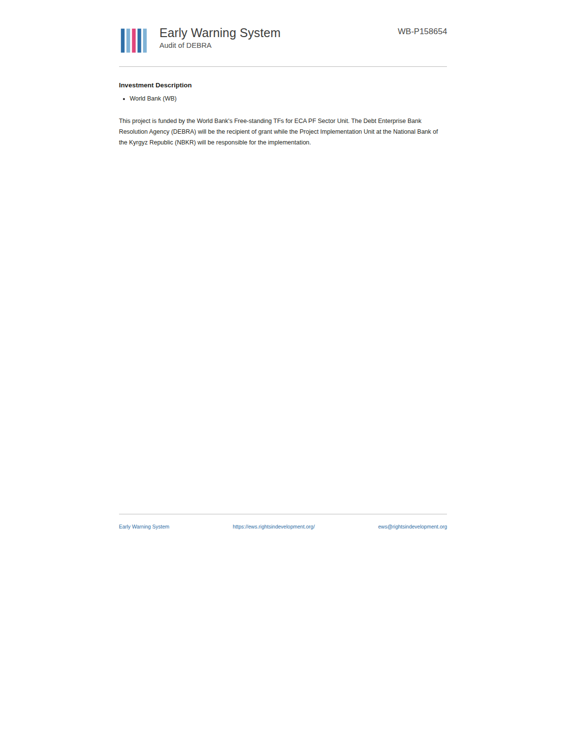Early Warning System
Audit of DEBRA
WB-P158654
Investment Description
World Bank (WB)
This project is funded by the World Bank's Free-standing TFs for ECA PF Sector Unit. The Debt Enterprise Bank Resolution Agency (DEBRA) will be the recipient of grant while the Project Implementation Unit at the National Bank of the Kyrgyz Republic (NBKR) will be responsible for the implementation.
Early Warning System
https://ews.rightsindevelopment.org/
ews@rightsindevelopment.org